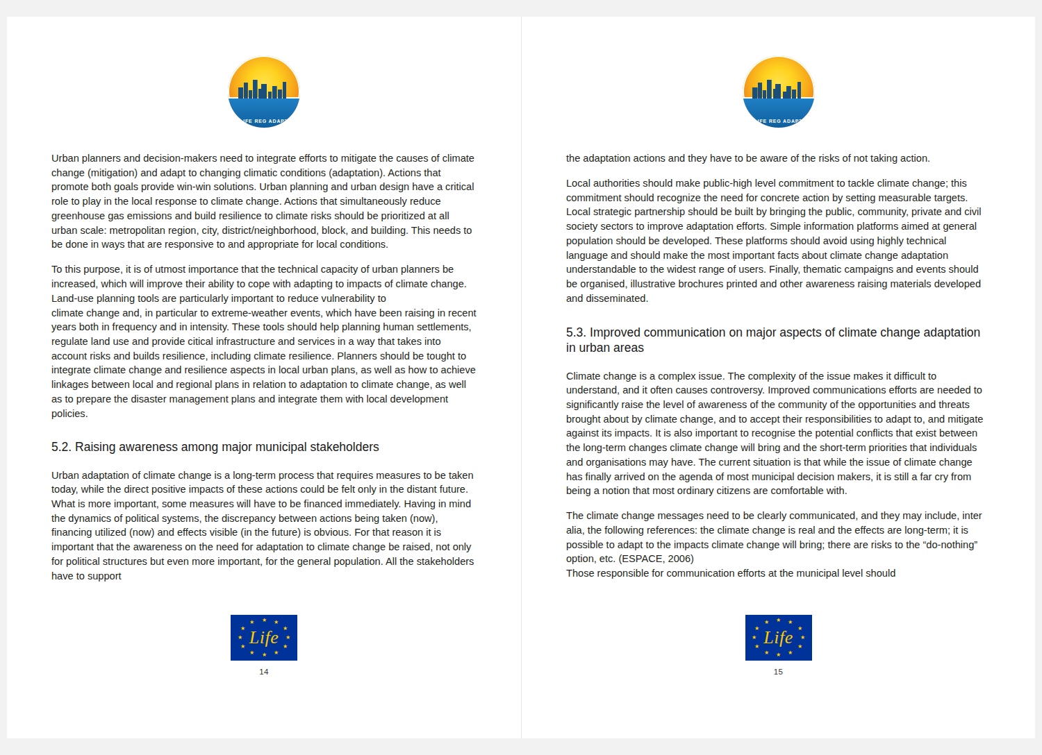Life Reg Adapt
Urban planners and decision-makers need to integrate efforts to mitigate the causes of climate change (mitigation) and adapt to changing climatic conditions (adaptation). Actions that promote both goals provide win-win solutions. Urban planning and urban design have a critical role to play in the local response to climate change. Actions that simultaneously reduce greenhouse gas emissions and build resilience to climate risks should be prioritized at all urban scale: metropolitan region, city, district/neighborhood, block, and building. This needs to be done in ways that are responsive to and appropriate for local conditions.
To this purpose, it is of utmost importance that the technical capacity of urban planners be increased, which will improve their ability to cope with adapting to impacts of climate change. Land-use planning tools are particularly important to reduce vulnerability to
climate change and, in particular to extreme-weather events, which have been raising in recent years both in frequency and in intensity. These tools should help planning human settlements, regulate land use and provide citical infrastructure and services in a way that takes into account risks and builds resilience, including climate resilience. Planners should be tought to integrate climate change and resilience aspects in local urban plans, as well as how to achieve linkages between local and regional plans in relation to adaptation to climate change, as well as to prepare the disaster management plans and integrate them with local development policies.
5.2. Raising awareness among major municipal stakeholders
Urban adaptation of climate change is a long-term process that requires measures to be taken today, while the direct positive impacts of these actions could be felt only in the distant future. What is more important, some measures will have to be financed immediately. Having in mind the dynamics of political systems, the discrepancy between actions being taken (now), financing utilized (now) and effects visible (in the future) is obvious. For that reason it is important that the awareness on the need for adaptation to climate change be raised, not only for political structures but even more important, for the general population. All the stakeholders have to support
★ ★ ★ ★ ★ ★ ★ ★ ★ ★ ★ ★
Life
14
Life Reg Adapt
the adaptation actions and they have to be aware of the risks of not taking action.
Local authorities should make public-high level commitment to tackle climate change; this commitment should recognize the need for concrete action by setting measurable targets. Local strategic partnership should be built by bringing the public, community, private and civil society sectors to improve adaptation efforts. Simple information platforms aimed at general population should be developed. These platforms should avoid using highly technical language and should make the most important facts about climate change adaptation understandable to the widest range of users. Finally, thematic campaigns and events should be organised, illustrative brochures printed and other awareness raising materials developed and disseminated.
5.3. Improved communication on major aspects of climate change adaptation in urban areas
Climate change is a complex issue. The complexity of the issue makes it difficult to understand, and it often causes controversy. Improved communications efforts are needed to significantly raise the level of awareness of the community of the opportunities and threats brought about by climate change, and to accept their responsibilities to adapt to, and mitigate against its impacts. It is also important to recognise the potential conflicts that exist between the long-term changes climate change will bring and the short-term priorities that individuals and organisations may have. The current situation is that while the issue of climate change has finally arrived on the agenda of most municipal decision makers, it is still a far cry from being a notion that most ordinary citizens are comfortable with.
The climate change messages need to be clearly communicated, and they may include, inter alia, the following references: the climate change is real and the effects are long-term; it is possible to adapt to the impacts climate change will bring; there are risks to the “do-nothing” option, etc. (ESPACE, 2006)
Those responsible for communication efforts at the municipal level should
★ ★ ★ ★ ★ ★ ★ ★ ★ ★ ★ ★
Life
15